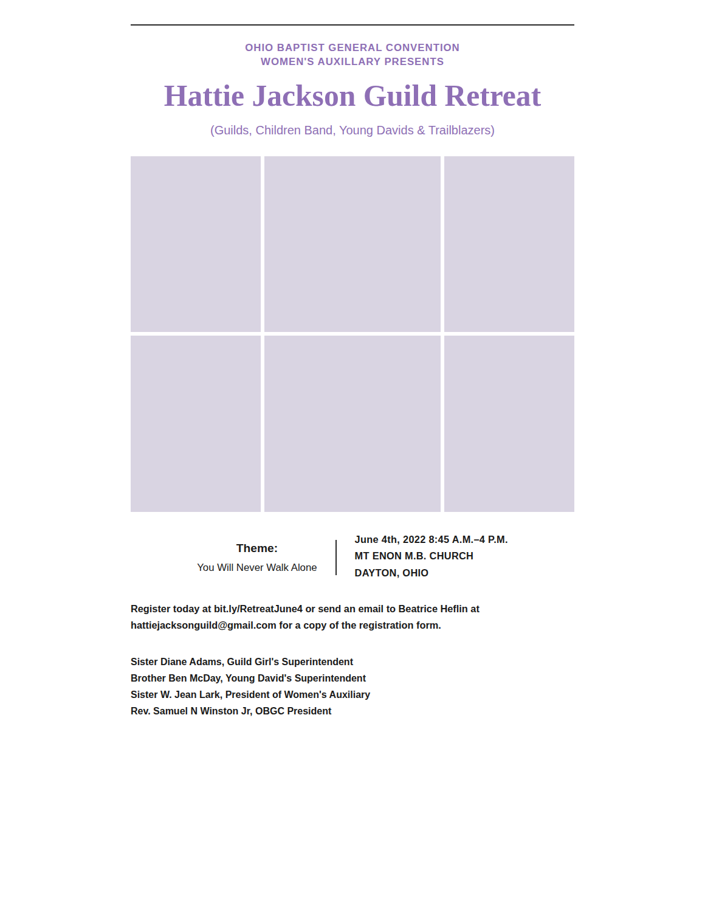Ohio Baptist General Convention
Women's Auxillary Presents
Hattie Jackson Guild Retreat
(Guilds, Children Band, Young Davids & Trailblazers)
Attendees posing together at a past retreat
Group photo of youth participants in matching shirts
Young Davids members dressed for a program
Participants gathered during a retreat activity
Guild girls in white dresses with blue capes
Large assembly of guild members in purple and white
Theme: You Will Never Walk Alone
June 4th, 2022 8:45 A.M.–4 P.M.
MT ENON M.B. CHURCH
DAYTON, OHIO
Register today at bit.ly/RetreatJune4 or send an email to Beatrice Heflin at hattiejacksonguild@gmail.com for a copy of the registration form.
Sister Diane Adams, Guild Girl's Superintendent
Brother Ben McDay, Young David's Superintendent
Sister W. Jean Lark, President of Women's Auxiliary
Rev. Samuel N Winston Jr, OBGC President